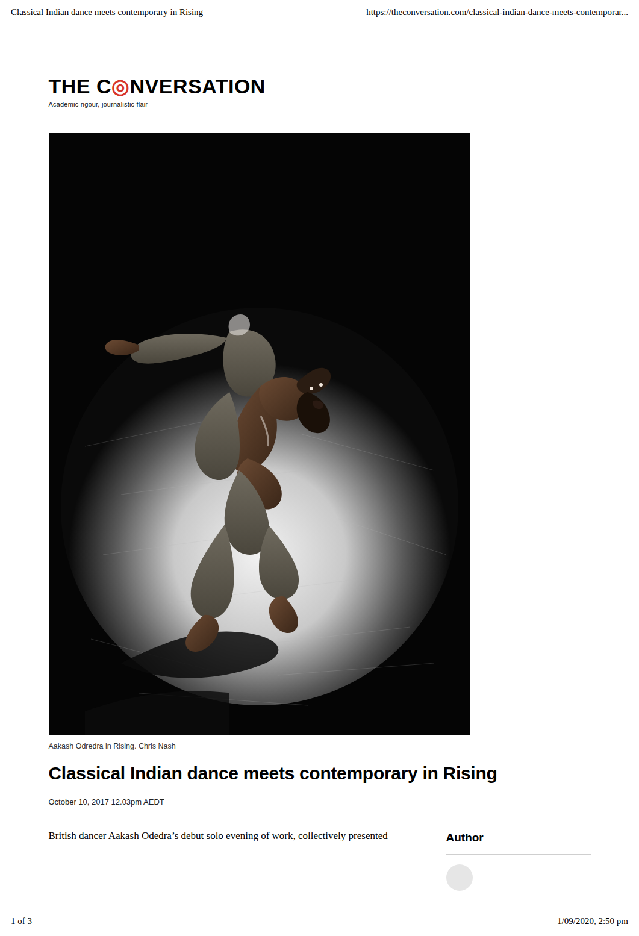Classical Indian dance meets contemporary in Rising
https://theconversation.com/classical-indian-dance-meets-contemporar...
THE C◎NVERSATION
Academic rigour, journalistic flair
Aakash Odredra in Rising. Chris Nash
Classical Indian dance meets contemporary in Rising
October 10, 2017 12.03pm AEDT
British dancer Aakash Odedra’s debut solo evening of work, collectively presented
Author
1 of 3
1/09/2020, 2:50 pm